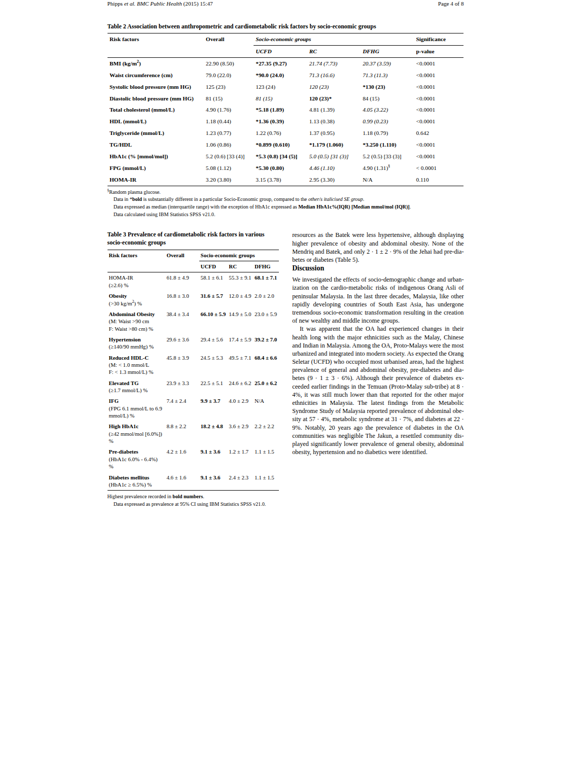Phipps et al. BMC Public Health (2015) 15:47
Page 4 of 8
Table 2 Association between anthropometric and cardiometabolic risk factors by socio-economic groups
| Risk factors | Overall | Socio-economic groups | Significance |
| --- | --- | --- | --- |
| UCFD | RC | DFHG | p-value |
| BMI (kg/m 2 ) | 22.90 (8.50) | *27.35 (9.27) | 21.74 (7.73) | 20.37 (3.59) | <0.0001 |
| Waist circumference (cm) | 79.0 (22.0) | *90.0 (24.0) | 71.3 (16.6) | 71.3 (11.3) | <0.0001 |
| Systolic blood pressure (mm HG) | 125 (23) | 123 (24) | 120 (23) | *130 (23) | <0.0001 |
| Diastolic blood pressure (mm HG) | 81 (15) | 81 (15) | 120 (23)* | 84 (15) | <0.0001 |
| Total cholesterol (mmol/L) | 4.90 (1.76) | *5.18 (1.89) | 4.81 (1.39) | 4.05 (3.22) | <0.0001 |
| HDL (mmol/L) | 1.18 (0.44) | *1.36 (0.39) | 1.13 (0.38) | 0.99 (0.23) | <0.0001 |
| Triglyceride (mmol/L) | 1.23 (0.77) | 1.22 (0.76) | 1.37 (0.95) | 1.18 (0.79) | 0.642 |
| TG/HDL | 1.06 (0.86) | *0.899 (0.610) | *1.179 (1.060) | *3.250 (1.110) | <0.0001 |
| HbA1c (% [mmol/mol]) | 5.2 (0.6) [33 (4)] | *5.3 (0.8) [34 (5)] | 5.0 (0.5) [31 (3)] | 5.2 (0.5) [33 (3)] | <0.0001 |
| FPG (mmol/L) | 5.08 (1.12) | *5.30 (0.80) | 4.46 (1.10) | 4.90 (1.31) § | < 0.0001 |
| HOMA-IR | 3.20 (3.80) | 3.15 (3.78) | 2.95 (3.30) | N/A | 0.110 |
§Random plasma glucose.
Data in *bold is substantially different in a particular Socio-Economic group, compared to the other/s italicised SE group.
Data expressed as median (interquartile range) with the exception of HbA1c expressed as Median HbA1c%(IQR) [Median mmol/mol (IQR)].
Data calculated using IBM Statistics SPSS v21.0.
Table 3 Prevalence of cardiometabolic risk factors in various socio-economic groups
| Risk factors | Overall | Socio-economic groups |
| --- | --- | --- |
| UCFD | RC | DFHG |
| HOMA-IR (≥2.6) % | 61.8 ± 4.9 | 58.1 ± 6.1 | 55.3 ± 9.1 | 68.1 ± 7.1 |
| Obesity (>30 kg/m 2 ) % | 16.8 ± 3.0 | 31.6 ± 5.7 | 12.0 ± 4.9 | 2.0 ± 2.0 |
| Abdominal Obesity (M: Waist >90 cm F: Waist >80 cm) % | 38.4 ± 3.4 | 66.10 ± 5.9 | 14.9 ± 5.0 | 23.0 ± 5.9 |
| Hypertension (≥140/90 mmHg) % | 29.6 ± 3.6 | 29.4 ± 5.6 | 17.4 ± 5.9 | 39.2 ± 7.0 |
| Reduced HDL-C (M: < 1.0 mmol/L F: < 1.3 mmol/L) % | 45.8 ± 3.9 | 24.5 ± 5.3 | 49.5 ± 7.1 | 68.4 ± 6.6 |
| Elevated TG (≥1.7 mmol/L) % | 23.9 ± 3.3 | 22.5 ± 5.1 | 24.6 ± 6.2 | 25.0 ± 6.2 |
| IFG (FPG 6.1 mmol/L to 6.9 mmol/L) % | 7.4 ± 2.4 | 9.9 ± 3.7 | 4.0 ± 2.9 | N/A |
| High HbA1c (≥42 mmol/mol [6.0%]) % | 8.8 ± 2.2 | 18.2 ± 4.8 | 3.6 ± 2.9 | 2.2 ± 2.2 |
| Pre-diabetes (HbA1c 6.0% - 6.4%) % | 4.2 ± 1.6 | 9.1 ± 3.6 | 1.2 ± 1.7 | 1.1 ± 1.5 |
| Diabetes mellitus (HbA1c ≥ 6.5%) % | 4.6 ± 1.6 | 9.1 ± 3.6 | 2.4 ± 2.3 | 1.1 ± 1.5 |
Highest prevalence recorded in bold numbers.
Data expressed as prevalence at 95% CI using IBM Statistics SPSS v21.0.
resources as the Batek were less hypertensive, although displaying higher prevalence of obesity and abdominal obesity. None of the Mendriq and Batek, and only 2 · 1 ± 2 · 9% of the Jehai had pre-diabetes or diabetes (Table 5).
Discussion
We investigated the effects of socio-demographic change and urbanization on the cardio-metabolic risks of indigenous Orang Asli of peninsular Malaysia. In the last three decades, Malaysia, like other rapidly developing countries of South East Asia, has undergone tremendous socio-economic transformation resulting in the creation of new wealthy and middle income groups.
It was apparent that the OA had experienced changes in their health long with the major ethnicities such as the Malay, Chinese and Indian in Malaysia. Among the OA, Proto-Malays were the most urbanized and integrated into modern society. As expected the Orang Seletar (UCFD) who occupied most urbanised areas, had the highest prevalence of general and abdominal obesity, pre-diabetes and diabetes (9 · 1 ± 3 · 6%). Although their prevalence of diabetes exceeded earlier findings in the Temuan (Proto-Malay sub-tribe) at 8 · 4%, it was still much lower than that reported for the other major ethnicities in Malaysia. The latest findings from the Metabolic Syndrome Study of Malaysia reported prevalence of abdominal obesity at 57 · 4%, metabolic syndrome at 31 · 7%, and diabetes at 22 · 9%. Notably, 20 years ago the prevalence of diabetes in the OA communities was negligible The Jakun, a resettled community displayed significantly lower prevalence of general obesity, abdominal obesity, hypertension and no diabetics were identified.